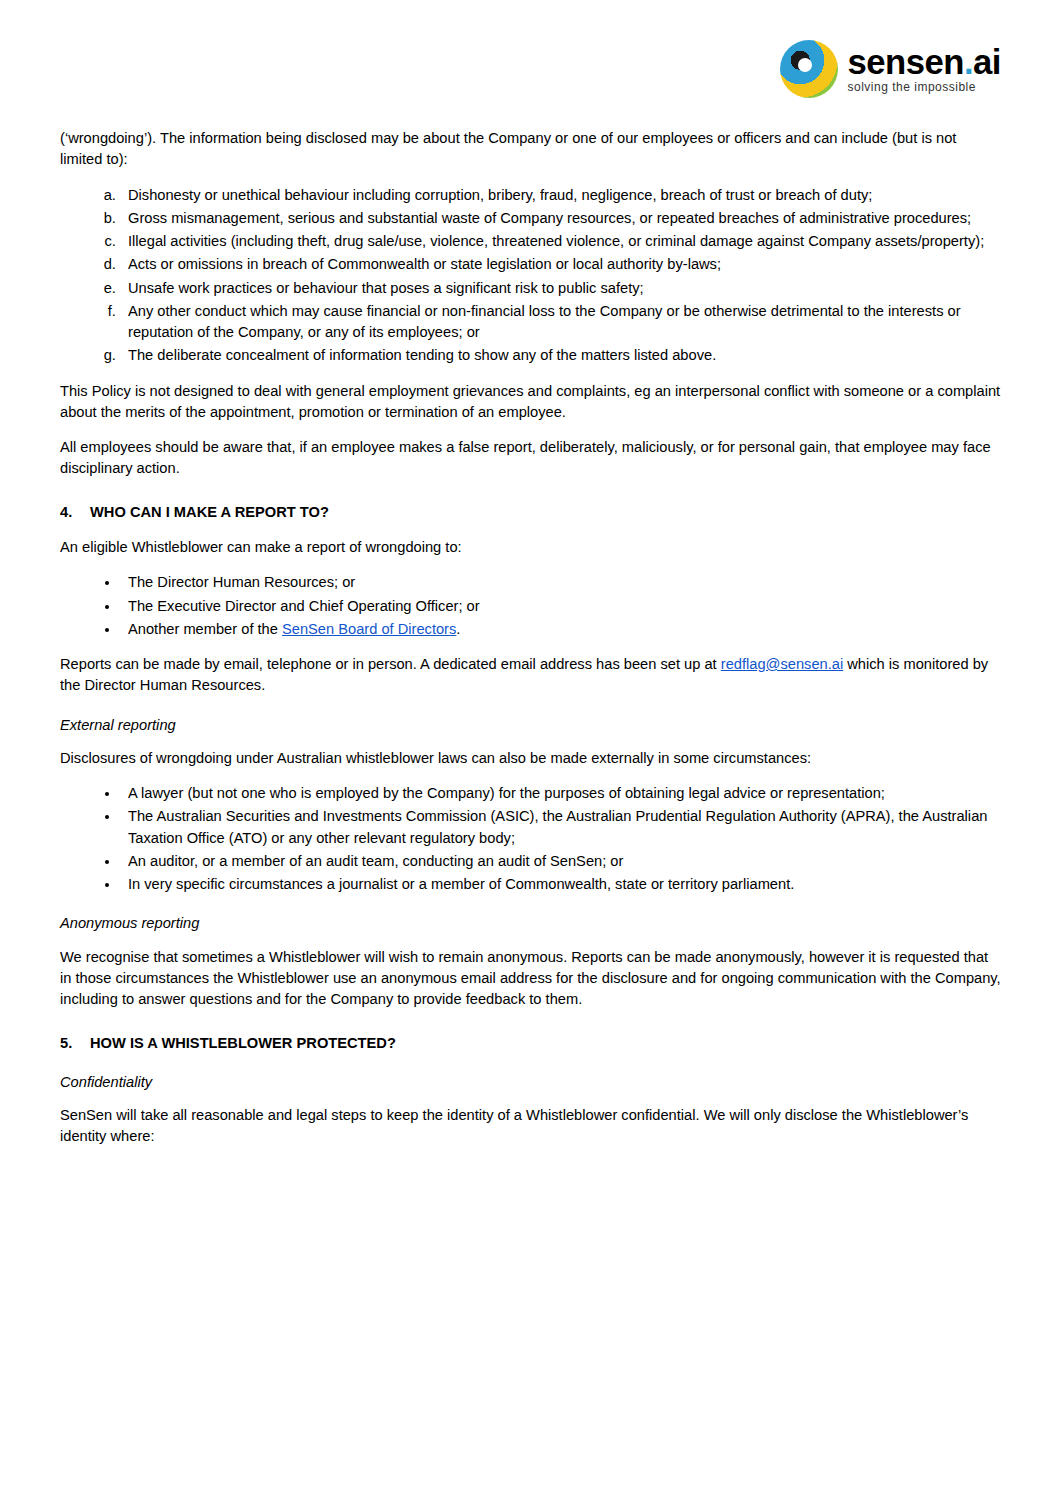sensen. ai
solving the impossible
(‘wrongdoing’). The information being disclosed may be about the Company or one of our employees or officers and can include (but is not limited to):
Dishonesty or unethical behaviour including corruption, bribery, fraud, negligence, breach of trust or breach of duty;
Gross mismanagement, serious and substantial waste of Company resources, or repeated breaches of administrative procedures;
Illegal activities (including theft, drug sale/use, violence, threatened violence, or criminal damage against Company assets/property);
Acts or omissions in breach of Commonwealth or state legislation or local authority by-laws;
Unsafe work practices or behaviour that poses a significant risk to public safety;
Any other conduct which may cause financial or non-financial loss to the Company or be otherwise detrimental to the interests or reputation of the Company, or any of its employees; or
The deliberate concealment of information tending to show any of the matters listed above.
This Policy is not designed to deal with general employment grievances and complaints, eg an interpersonal conflict with someone or a complaint about the merits of the appointment, promotion or termination of an employee.
All employees should be aware that, if an employee makes a false report, deliberately, maliciously, or for personal gain, that employee may face disciplinary action.
4. WHO CAN I MAKE A REPORT TO?
An eligible Whistleblower can make a report of wrongdoing to:
The Director Human Resources; or
The Executive Director and Chief Operating Officer; or
Another member of the SenSen Board of Directors.
Reports can be made by email, telephone or in person. A dedicated email address has been set up at redflag@sensen.ai which is monitored by the Director Human Resources.
External reporting
Disclosures of wrongdoing under Australian whistleblower laws can also be made externally in some circumstances:
A lawyer (but not one who is employed by the Company) for the purposes of obtaining legal advice or representation;
The Australian Securities and Investments Commission (ASIC), the Australian Prudential Regulation Authority (APRA), the Australian Taxation Office (ATO) or any other relevant regulatory body;
An auditor, or a member of an audit team, conducting an audit of SenSen; or
In very specific circumstances a journalist or a member of Commonwealth, state or territory parliament.
Anonymous reporting
We recognise that sometimes a Whistleblower will wish to remain anonymous. Reports can be made anonymously, however it is requested that in those circumstances the Whistleblower use an anonymous email address for the disclosure and for ongoing communication with the Company, including to answer questions and for the Company to provide feedback to them.
5. HOW IS A WHISTLEBLOWER PROTECTED?
Confidentiality
SenSen will take all reasonable and legal steps to keep the identity of a Whistleblower confidential. We will only disclose the Whistleblower’s identity where: